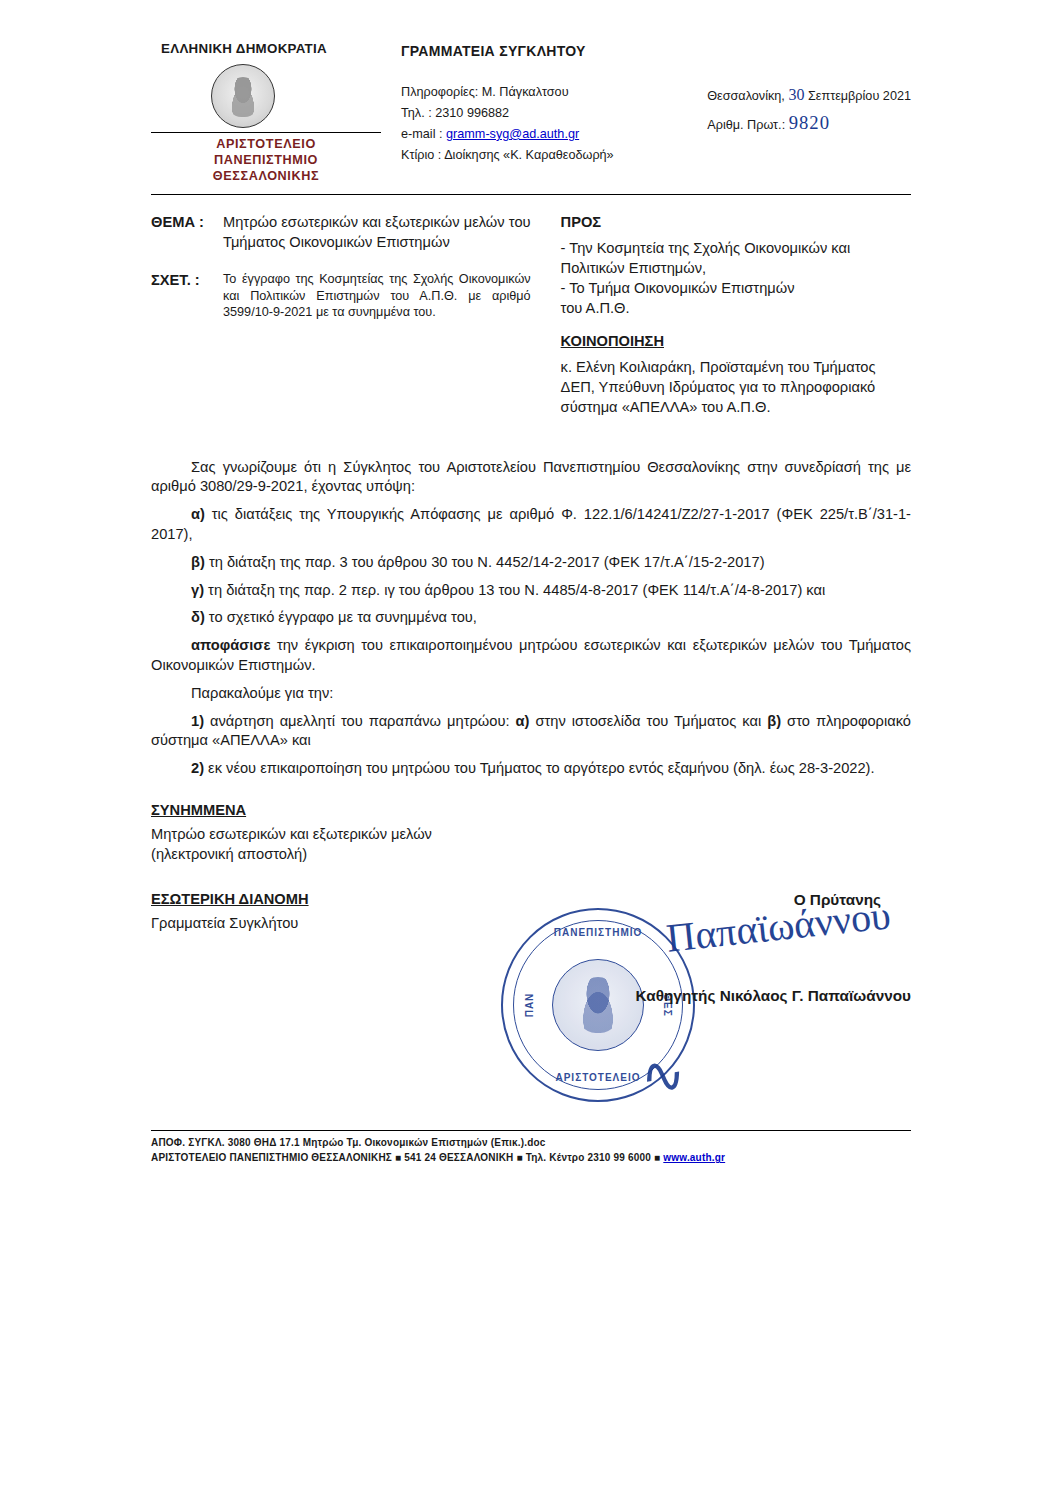ΕΛΛΗΝΙΚΗ ΔΗΜΟΚΡΑΤΙΑ
ΑΡΙΣΤΟΤΕΛΕΙΟ
ΠΑΝΕΠΙΣΤΗΜΙΟ
ΘΕΣΣΑΛΟΝΙΚΗΣ
ΓΡΑΜΜΑΤΕΙΑ ΣΥΓΚΛΗΤΟΥ
Πληροφορίες: Μ. Πάγκαλτσου
Τηλ. : 2310 996882
e-mail : gramm-syg@ad.auth.gr
Κτίριο : Διοίκησης «Κ. Καραθεοδωρή»
Θεσσαλονίκη, 30 Σεπτεμβρίου 2021
Αριθμ. Πρωτ.: 9820
ΘΕΜΑ :
Μητρώο εσωτερικών και εξωτερικών μελών του Τμήματος Οικονομικών Επιστημών
ΣΧΕΤ. :
Το έγγραφο της Κοσμητείας της Σχολής Οικονομικών και Πολιτικών Επιστημών του Α.Π.Θ. με αριθμό 3599/10-9-2021 με τα συνημμένα του.
ΠΡΟΣ
- Την Κοσμητεία της Σχολής Οικονομικών και Πολιτικών Επιστημών,
- Το Τμήμα Οικονομικών Επιστημών
του Α.Π.Θ.
ΚΟΙΝΟΠΟΙΗΣΗ
κ. Ελένη Κοιλιαράκη, Προϊσταμένη του Τμήματος ΔΕΠ, Υπεύθυνη Ιδρύματος για το πληροφοριακό σύστημα «ΑΠΕΛΛΑ» του Α.Π.Θ.
Σας γνωρίζουμε ότι η Σύγκλητος του Αριστοτελείου Πανεπιστημίου Θεσσαλονίκης στην συνεδρίασή της με αριθμό 3080/29-9-2021, έχοντας υπόψη:
α) τις διατάξεις της Υπουργικής Απόφασης με αριθμό Φ. 122.1/6/14241/Ζ2/27-1-2017 (ΦΕΚ 225/τ.Β΄/31-1-2017),
β) τη διάταξη της παρ. 3 του άρθρου 30 του Ν. 4452/14-2-2017 (ΦΕΚ 17/τ.Α΄/15-2-2017)
γ) τη διάταξη της παρ. 2 περ. ιγ του άρθρου 13 του Ν. 4485/4-8-2017 (ΦΕΚ 114/τ.Α΄/4-8-2017) και
δ) το σχετικό έγγραφο με τα συνημμένα του,
αποφάσισε την έγκριση του επικαιροποιημένου μητρώου εσωτερικών και εξωτερικών μελών του Τμήματος Οικονομικών Επιστημών.
Παρακαλούμε για την:
1) ανάρτηση αμελλητί του παραπάνω μητρώου: α) στην ιστοσελίδα του Τμήματος και β) στο πληροφοριακό σύστημα «ΑΠΕΛΛΑ» και
2) εκ νέου επικαιροποίηση του μητρώου του Τμήματος το αργότερο εντός εξαμήνου (δηλ. έως 28-3-2022).
ΣΥΝΗΜΜΕΝΑ
Μητρώο εσωτερικών και εξωτερικών μελών
(ηλεκτρονική αποστολή)
ΕΣΩΤΕΡΙΚΗ ΔΙΑΝΟΜΗ
Γραμματεία Συγκλήτου
Ο Πρύτανης
ΠΑΝΕΠΙΣΤΗΜΙΟ
ΠΑΝ
ΘΕΣ
ΑΡΙΣΤΟΤΕΛΕΙΟ
Παπαϊωάννου
Καθηγητής Νικόλαος Γ. Παπαϊωάννου
∿
ΑΠΟΦ. ΣΥΓΚΛ. 3080 ΘΗΔ 17.1 Μητρώο Τμ. Οικονομικών Επιστημών (Επικ.).doc
ΑΡΙΣΤΟΤΕΛΕΙΟ ΠΑΝΕΠΙΣΤΗΜΙΟ ΘΕΣΣΑΛΟΝΙΚΗΣ ■ 541 24 ΘΕΣΣΑΛΟΝΙΚΗ ■ Τηλ. Κέντρο 2310 99 6000 ■ www.auth.gr